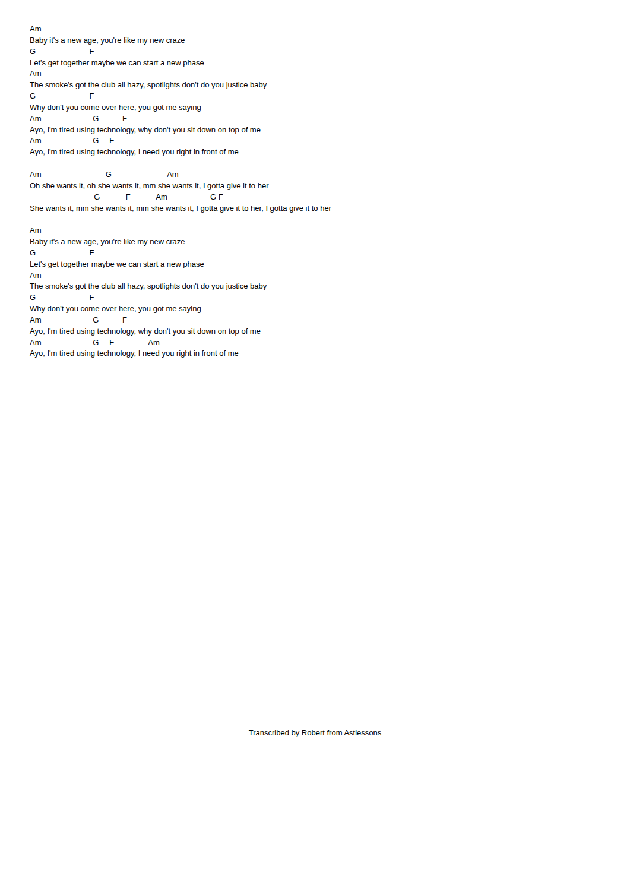Am
Baby it's a new age, you're like my new craze
G                         F
Let's get together maybe we can start a new phase
Am
The smoke's got the club all hazy, spotlights don't do you justice baby
G                         F
Why don't you come over here, you got me saying
Am                        G           F
Ayo, I'm tired using technology, why don't you sit down on top of me
Am                        G     F
Ayo, I'm tired using technology, I need you right in front of me

Am                              G                          Am
Oh she wants it, oh she wants it, mm she wants it, I gotta give it to her
                              G            F            Am                    G F
She wants it, mm she wants it, mm she wants it, I gotta give it to her, I gotta give it to her

Am
Baby it's a new age, you're like my new craze
G                         F
Let's get together maybe we can start a new phase
Am
The smoke's got the club all hazy, spotlights don't do you justice baby
G                         F
Why don't you come over here, you got me saying
Am                        G           F
Ayo, I'm tired using technology, why don't you sit down on top of me
Am                        G     F                Am
Ayo, I'm tired using technology, I need you right in front of me
Transcribed by Robert from Astlessons